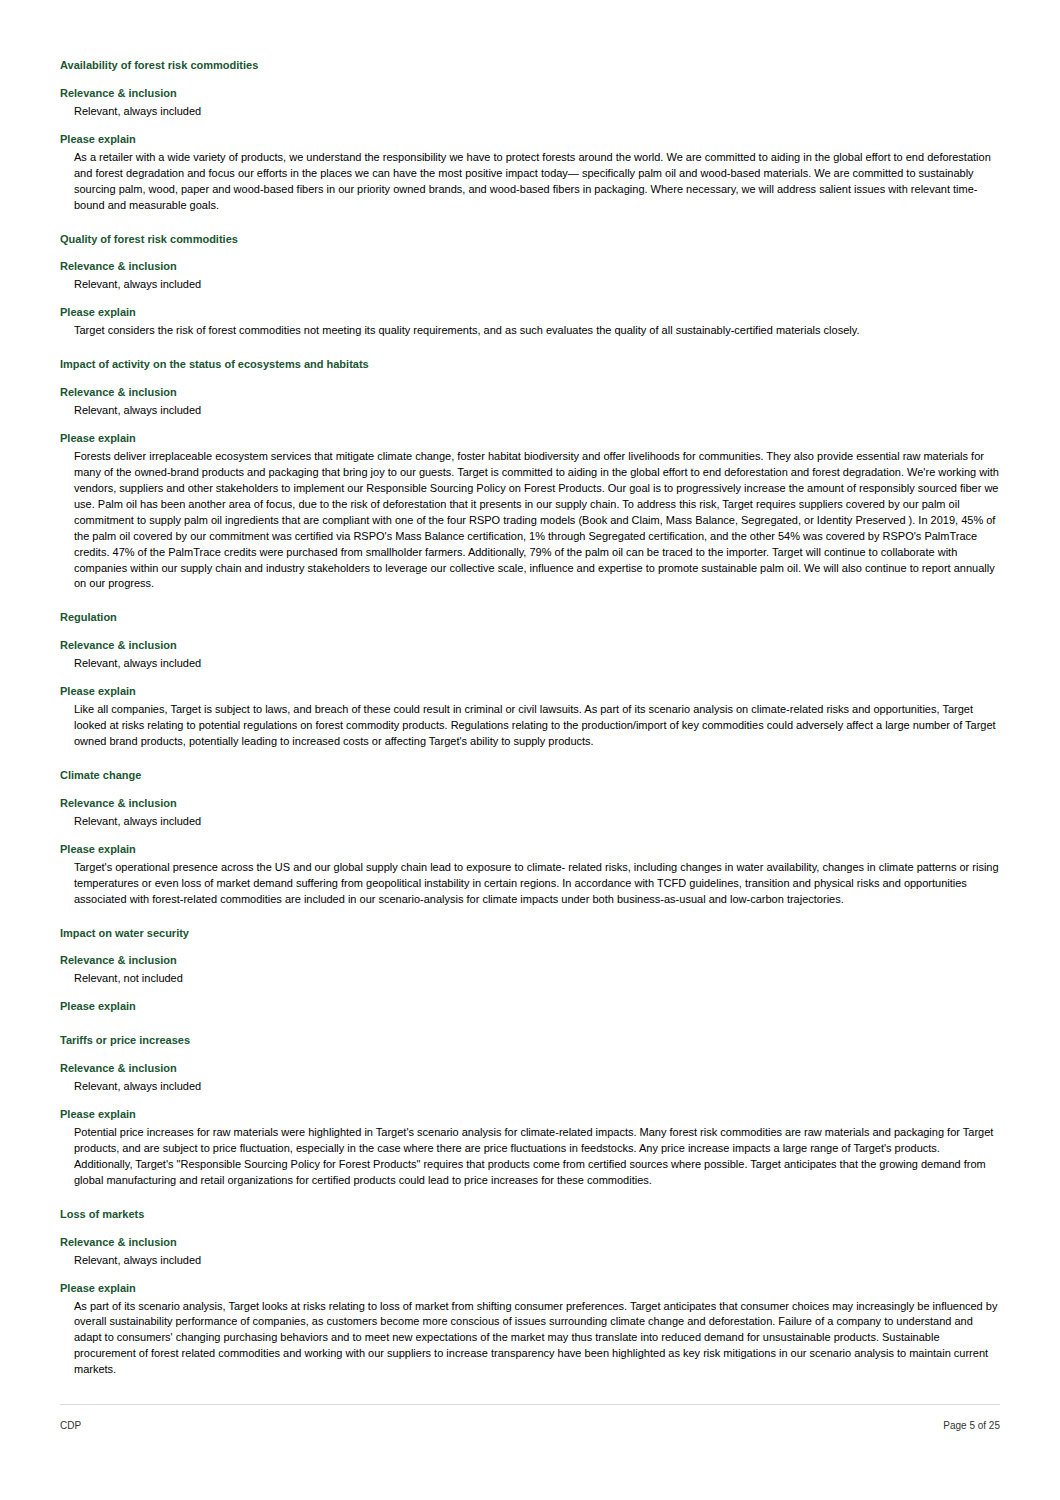Availability of forest risk commodities
Relevance & inclusion
Relevant, always included
Please explain
As a retailer with a wide variety of products, we understand the responsibility we have to protect forests around the world. We are committed to aiding in the global effort to end deforestation and forest degradation and focus our efforts in the places we can have the most positive impact today— specifically palm oil and wood-based materials. We are committed to sustainably sourcing palm, wood, paper and wood-based fibers in our priority owned brands, and wood-based fibers in packaging. Where necessary, we will address salient issues with relevant time-bound and measurable goals.
Quality of forest risk commodities
Relevance & inclusion
Relevant, always included
Please explain
Target considers the risk of forest commodities not meeting its quality requirements, and as such evaluates the quality of all sustainably-certified materials closely.
Impact of activity on the status of ecosystems and habitats
Relevance & inclusion
Relevant, always included
Please explain
Forests deliver irreplaceable ecosystem services that mitigate climate change, foster habitat biodiversity and offer livelihoods for communities. They also provide essential raw materials for many of the owned-brand products and packaging that bring joy to our guests. Target is committed to aiding in the global effort to end deforestation and forest degradation. We're working with vendors, suppliers and other stakeholders to implement our Responsible Sourcing Policy on Forest Products. Our goal is to progressively increase the amount of responsibly sourced fiber we use. Palm oil has been another area of focus, due to the risk of deforestation that it presents in our supply chain. To address this risk, Target requires suppliers covered by our palm oil commitment to supply palm oil ingredients that are compliant with one of the four RSPO trading models (Book and Claim, Mass Balance, Segregated, or Identity Preserved ). In 2019, 45% of the palm oil covered by our commitment was certified via RSPO's Mass Balance certification, 1% through Segregated certification, and the other 54% was covered by RSPO's PalmTrace credits. 47% of the PalmTrace credits were purchased from smallholder farmers. Additionally, 79% of the palm oil can be traced to the importer. Target will continue to collaborate with companies within our supply chain and industry stakeholders to leverage our collective scale, influence and expertise to promote sustainable palm oil. We will also continue to report annually on our progress.
Regulation
Relevance & inclusion
Relevant, always included
Please explain
Like all companies, Target is subject to laws, and breach of these could result in criminal or civil lawsuits. As part of its scenario analysis on climate-related risks and opportunities, Target looked at risks relating to potential regulations on forest commodity products. Regulations relating to the production/import of key commodities could adversely affect a large number of Target owned brand products, potentially leading to increased costs or affecting Target's ability to supply products.
Climate change
Relevance & inclusion
Relevant, always included
Please explain
Target's operational presence across the US and our global supply chain lead to exposure to climate- related risks, including changes in water availability, changes in climate patterns or rising temperatures or even loss of market demand suffering from geopolitical instability in certain regions. In accordance with TCFD guidelines, transition and physical risks and opportunities associated with forest-related commodities are included in our scenario-analysis for climate impacts under both business-as-usual and low-carbon trajectories.
Impact on water security
Relevance & inclusion
Relevant, not included
Please explain
Tariffs or price increases
Relevance & inclusion
Relevant, always included
Please explain
Potential price increases for raw materials were highlighted in Target's scenario analysis for climate-related impacts. Many forest risk commodities are raw materials and packaging for Target products, and are subject to price fluctuation, especially in the case where there are price fluctuations in feedstocks. Any price increase impacts a large range of Target's products. Additionally, Target's "Responsible Sourcing Policy for Forest Products" requires that products come from certified sources where possible. Target anticipates that the growing demand from global manufacturing and retail organizations for certified products could lead to price increases for these commodities.
Loss of markets
Relevance & inclusion
Relevant, always included
Please explain
As part of its scenario analysis, Target looks at risks relating to loss of market from shifting consumer preferences. Target anticipates that consumer choices may increasingly be influenced by overall sustainability performance of companies, as customers become more conscious of issues surrounding climate change and deforestation. Failure of a company to understand and adapt to consumers' changing purchasing behaviors and to meet new expectations of the market may thus translate into reduced demand for unsustainable products. Sustainable procurement of forest related commodities and working with our suppliers to increase transparency have been highlighted as key risk mitigations in our scenario analysis to maintain current markets.
CDP Page 5 of 25